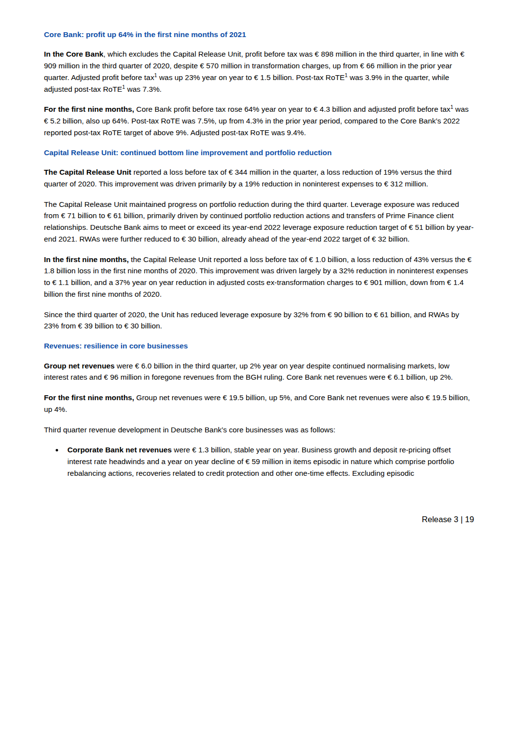Core Bank: profit up 64% in the first nine months of 2021
In the Core Bank, which excludes the Capital Release Unit, profit before tax was € 898 million in the third quarter, in line with € 909 million in the third quarter of 2020, despite € 570 million in transformation charges, up from € 66 million in the prior year quarter. Adjusted profit before tax1 was up 23% year on year to € 1.5 billion. Post-tax RoTE1 was 3.9% in the quarter, while adjusted post-tax RoTE1 was 7.3%.
For the first nine months, Core Bank profit before tax rose 64% year on year to € 4.3 billion and adjusted profit before tax1 was € 5.2 billion, also up 64%. Post-tax RoTE was 7.5%, up from 4.3% in the prior year period, compared to the Core Bank’s 2022 reported post-tax RoTE target of above 9%. Adjusted post-tax RoTE was 9.4%.
Capital Release Unit: continued bottom line improvement and portfolio reduction
The Capital Release Unit reported a loss before tax of € 344 million in the quarter, a loss reduction of 19% versus the third quarter of 2020. This improvement was driven primarily by a 19% reduction in noninterest expenses to € 312 million.
The Capital Release Unit maintained progress on portfolio reduction during the third quarter. Leverage exposure was reduced from € 71 billion to € 61 billion, primarily driven by continued portfolio reduction actions and transfers of Prime Finance client relationships. Deutsche Bank aims to meet or exceed its year-end 2022 leverage exposure reduction target of € 51 billion by year-end 2021. RWAs were further reduced to € 30 billion, already ahead of the year-end 2022 target of € 32 billion.
In the first nine months, the Capital Release Unit reported a loss before tax of € 1.0 billion, a loss reduction of 43% versus the € 1.8 billion loss in the first nine months of 2020. This improvement was driven largely by a 32% reduction in noninterest expenses to € 1.1 billion, and a 37% year on year reduction in adjusted costs ex-transformation charges to € 901 million, down from € 1.4 billion the first nine months of 2020.
Since the third quarter of 2020, the Unit has reduced leverage exposure by 32% from € 90 billion to € 61 billion, and RWAs by 23% from € 39 billion to € 30 billion.
Revenues: resilience in core businesses
Group net revenues were € 6.0 billion in the third quarter, up 2% year on year despite continued normalising markets, low interest rates and € 96 million in foregone revenues from the BGH ruling. Core Bank net revenues were € 6.1 billion, up 2%.
For the first nine months, Group net revenues were € 19.5 billion, up 5%, and Core Bank net revenues were also € 19.5 billion, up 4%.
Third quarter revenue development in Deutsche Bank’s core businesses was as follows:
Corporate Bank net revenues were € 1.3 billion, stable year on year. Business growth and deposit re-pricing offset interest rate headwinds and a year on year decline of € 59 million in items episodic in nature which comprise portfolio rebalancing actions, recoveries related to credit protection and other one-time effects. Excluding episodic
Release 3 | 19